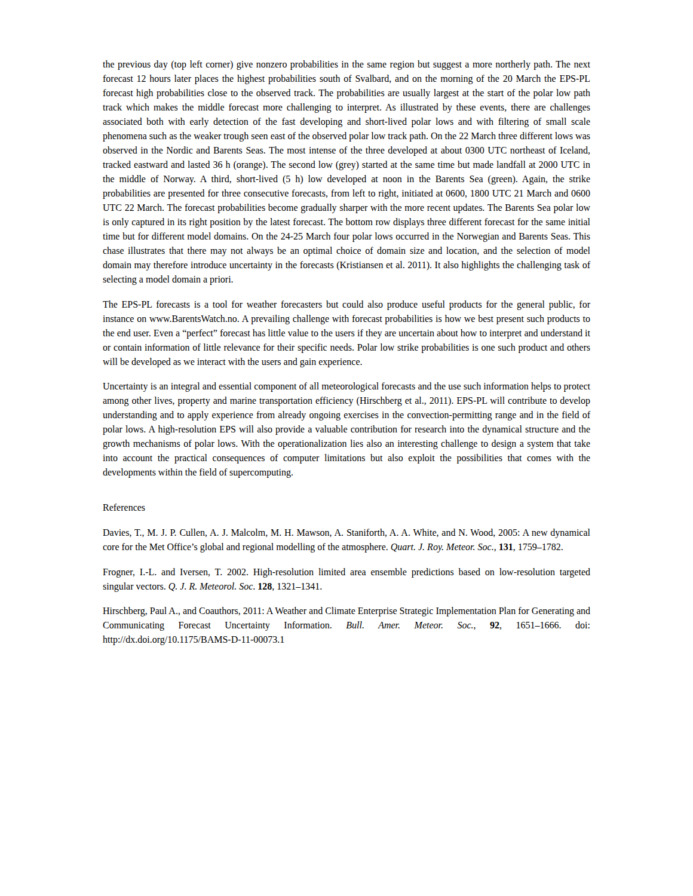the previous day (top left corner) give nonzero probabilities in the same region but suggest a more northerly path. The next forecast 12 hours later places the highest probabilities south of Svalbard, and on the morning of the 20 March the EPS-PL forecast high probabilities close to the observed track. The probabilities are usually largest at the start of the polar low path track which makes the middle forecast more challenging to interpret. As illustrated by these events, there are challenges associated both with early detection of the fast developing and short-lived polar lows and with filtering of small scale phenomena such as the weaker trough seen east of the observed polar low track path. On the 22 March three different lows was observed in the Nordic and Barents Seas. The most intense of the three developed at about 0300 UTC northeast of Iceland, tracked eastward and lasted 36 h (orange). The second low (grey) started at the same time but made landfall at 2000 UTC in the middle of Norway. A third, short-lived (5 h) low developed at noon in the Barents Sea (green). Again, the strike probabilities are presented for three consecutive forecasts, from left to right, initiated at 0600, 1800 UTC 21 March and 0600 UTC 22 March. The forecast probabilities become gradually sharper with the more recent updates. The Barents Sea polar low is only captured in its right position by the latest forecast. The bottom row displays three different forecast for the same initial time but for different model domains. On the 24-25 March four polar lows occurred in the Norwegian and Barents Seas. This chase illustrates that there may not always be an optimal choice of domain size and location, and the selection of model domain may therefore introduce uncertainty in the forecasts (Kristiansen et al. 2011). It also highlights the challenging task of selecting a model domain a priori.
The EPS-PL forecasts is a tool for weather forecasters but could also produce useful products for the general public, for instance on www.BarentsWatch.no. A prevailing challenge with forecast probabilities is how we best present such products to the end user. Even a “perfect” forecast has little value to the users if they are uncertain about how to interpret and understand it or contain information of little relevance for their specific needs. Polar low strike probabilities is one such product and others will be developed as we interact with the users and gain experience.
Uncertainty is an integral and essential component of all meteorological forecasts and the use such information helps to protect among other lives, property and marine transportation efficiency (Hirschberg et al., 2011). EPS-PL will contribute to develop understanding and to apply experience from already ongoing exercises in the convection-permitting range and in the field of polar lows. A high-resolution EPS will also provide a valuable contribution for research into the dynamical structure and the growth mechanisms of polar lows. With the operationalization lies also an interesting challenge to design a system that take into account the practical consequences of computer limitations but also exploit the possibilities that comes with the developments within the field of supercomputing.
References
Davies, T., M. J. P. Cullen, A. J. Malcolm, M. H. Mawson, A. Staniforth, A. A. White, and N. Wood, 2005: A new dynamical core for the Met Office’s global and regional modelling of the atmosphere. Quart. J. Roy. Meteor. Soc., 131, 1759–1782.
Frogner, I.-L. and Iversen, T. 2002. High-resolution limited area ensemble predictions based on low-resolution targeted singular vectors. Q. J. R. Meteorol. Soc. 128, 1321–1341.
Hirschberg, Paul A., and Coauthors, 2011: A Weather and Climate Enterprise Strategic Implementation Plan for Generating and Communicating Forecast Uncertainty Information. Bull. Amer. Meteor. Soc., 92, 1651–1666. doi: http://dx.doi.org/10.1175/BAMS-D-11-00073.1